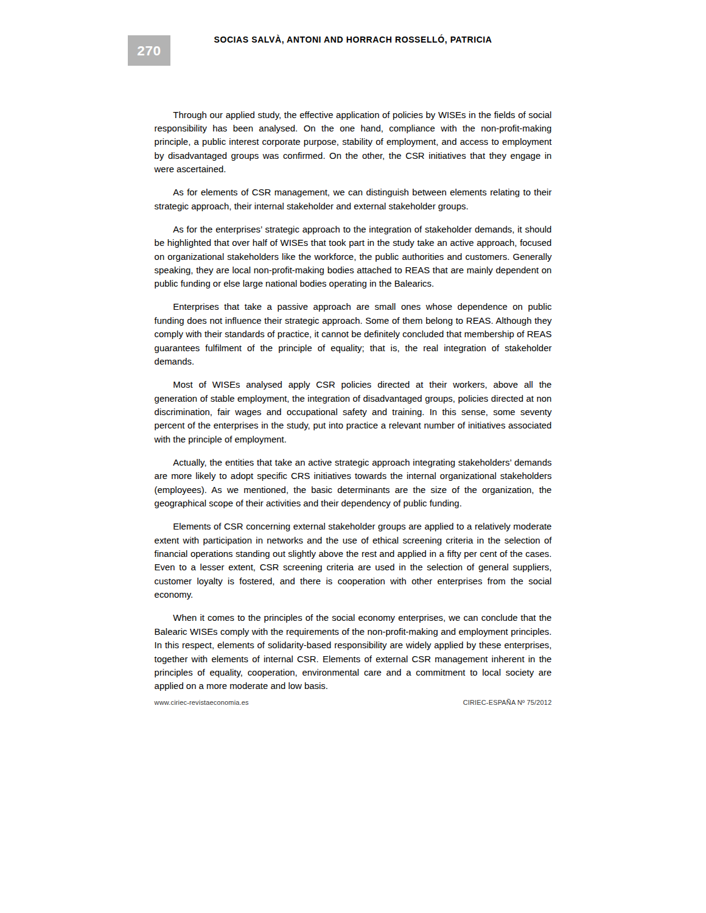270
Socias Salvà, Antoni and Horrach Rosselló, Patricia
Through our applied study, the effective application of policies by WISEs in the fields of social responsibility has been analysed. On the one hand, compliance with the non-profit-making principle, a public interest corporate purpose, stability of employment, and access to employment by disadvantaged groups was confirmed. On the other, the CSR initiatives that they engage in were ascertained.
As for elements of CSR management, we can distinguish between elements relating to their strategic approach, their internal stakeholder and external stakeholder groups.
As for the enterprises’ strategic approach to the integration of stakeholder demands, it should be highlighted that over half of WISEs that took part in the study take an active approach, focused on organizational stakeholders like the workforce, the public authorities and customers. Generally speaking, they are local non-profit-making bodies attached to REAS that are mainly dependent on public funding or else large national bodies operating in the Balearics.
Enterprises that take a passive approach are small ones whose dependence on public funding does not influence their strategic approach. Some of them belong to REAS. Although they comply with their standards of practice, it cannot be definitely concluded that membership of REAS guarantees fulfilment of the principle of equality; that is, the real integration of stakeholder demands.
Most of WISEs analysed apply CSR policies directed at their workers, above all the generation of stable employment, the integration of disadvantaged groups, policies directed at non discrimination, fair wages and occupational safety and training. In this sense, some seventy percent of the enterprises in the study, put into practice a relevant number of initiatives associated with the principle of employment.
Actually, the entities that take an active strategic approach integrating stakeholders’ demands are more likely to adopt specific CRS initiatives towards the internal organizational stakeholders (employees). As we mentioned, the basic determinants are the size of the organization, the geographical scope of their activities and their dependency of public funding.
Elements of CSR concerning external stakeholder groups are applied to a relatively moderate extent with participation in networks and the use of ethical screening criteria in the selection of financial operations standing out slightly above the rest and applied in a fifty per cent of the cases. Even to a lesser extent, CSR screening criteria are used in the selection of general suppliers, customer loyalty is fostered, and there is cooperation with other enterprises from the social economy.
When it comes to the principles of the social economy enterprises, we can conclude that the Balearic WISEs comply with the requirements of the non-profit-making and employment principles. In this respect, elements of solidarity-based responsibility are widely applied by these enterprises, together with elements of internal CSR. Elements of external CSR management inherent in the principles of equality, cooperation, environmental care and a commitment to local society are applied on a more moderate and low basis.
www.ciriec-revistaeconomia.es CIRIEC-ESPAÑA Nº 75/2012